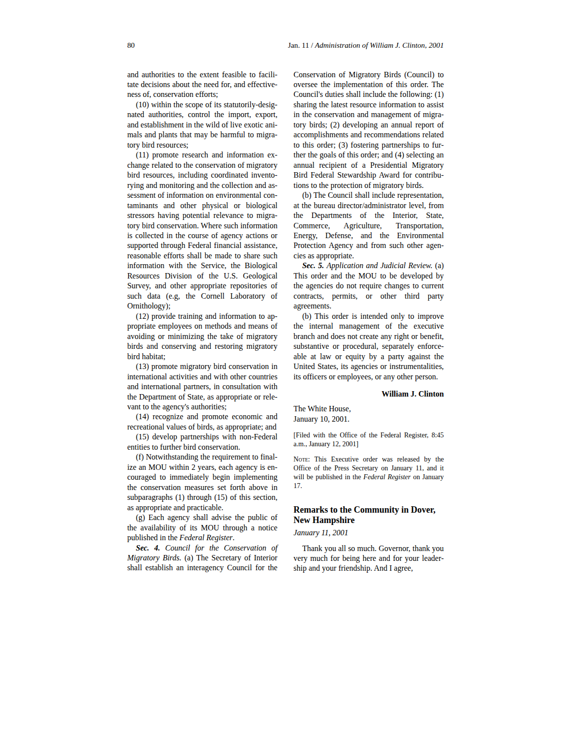80 Jan. 11 / Administration of William J. Clinton, 2001
and authorities to the extent feasible to facilitate decisions about the need for, and effectiveness of, conservation efforts;
(10) within the scope of its statutorily-designated authorities, control the import, export, and establishment in the wild of live exotic animals and plants that may be harmful to migratory bird resources;
(11) promote research and information exchange related to the conservation of migratory bird resources, including coordinated inventorying and monitoring and the collection and assessment of information on environmental contaminants and other physical or biological stressors having potential relevance to migratory bird conservation. Where such information is collected in the course of agency actions or supported through Federal financial assistance, reasonable efforts shall be made to share such information with the Service, the Biological Resources Division of the U.S. Geological Survey, and other appropriate repositories of such data (e.g, the Cornell Laboratory of Ornithology);
(12) provide training and information to appropriate employees on methods and means of avoiding or minimizing the take of migratory birds and conserving and restoring migratory bird habitat;
(13) promote migratory bird conservation in international activities and with other countries and international partners, in consultation with the Department of State, as appropriate or relevant to the agency's authorities;
(14) recognize and promote economic and recreational values of birds, as appropriate; and
(15) develop partnerships with non-Federal entities to further bird conservation.
(f) Notwithstanding the requirement to finalize an MOU within 2 years, each agency is encouraged to immediately begin implementing the conservation measures set forth above in subparagraphs (1) through (15) of this section, as appropriate and practicable.
(g) Each agency shall advise the public of the availability of its MOU through a notice published in the Federal Register.
Sec. 4. Council for the Conservation of Migratory Birds. (a) The Secretary of Interior shall establish an interagency Council for the Conservation of Migratory Birds (Council) to oversee the implementation of this order. The Council's duties shall include the following: (1) sharing the latest resource information to assist in the conservation and management of migratory birds; (2) developing an annual report of accomplishments and recommendations related to this order; (3) fostering partnerships to further the goals of this order; and (4) selecting an annual recipient of a Presidential Migratory Bird Federal Stewardship Award for contributions to the protection of migratory birds.
(b) The Council shall include representation, at the bureau director/administrator level, from the Departments of the Interior, State, Commerce, Agriculture, Transportation, Energy, Defense, and the Environmental Protection Agency and from such other agencies as appropriate.
Sec. 5. Application and Judicial Review. (a) This order and the MOU to be developed by the agencies do not require changes to current contracts, permits, or other third party agreements.
(b) This order is intended only to improve the internal management of the executive branch and does not create any right or benefit, substantive or procedural, separately enforceable at law or equity by a party against the United States, its agencies or instrumentalities, its officers or employees, or any other person.
William J. Clinton
The White House,
January 10, 2001.
[Filed with the Office of the Federal Register, 8:45 a.m., January 12, 2001]
Note: This Executive order was released by the Office of the Press Secretary on January 11, and it will be published in the Federal Register on January 17.
Remarks to the Community in Dover, New Hampshire
January 11, 2001
Thank you all so much. Governor, thank you very much for being here and for your leadership and your friendship. And I agree,